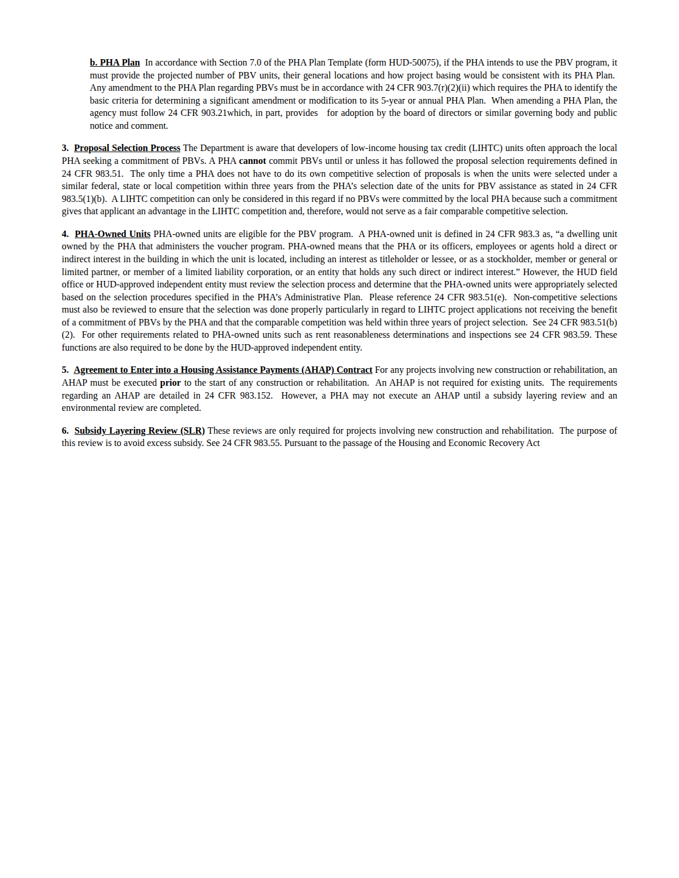b. PHA Plan In accordance with Section 7.0 of the PHA Plan Template (form HUD-50075), if the PHA intends to use the PBV program, it must provide the projected number of PBV units, their general locations and how project basing would be consistent with its PHA Plan. Any amendment to the PHA Plan regarding PBVs must be in accordance with 24 CFR 903.7(r)(2)(ii) which requires the PHA to identify the basic criteria for determining a significant amendment or modification to its 5-year or annual PHA Plan. When amending a PHA Plan, the agency must follow 24 CFR 903.21which, in part, provides for adoption by the board of directors or similar governing body and public notice and comment.
3. Proposal Selection Process The Department is aware that developers of low-income housing tax credit (LIHTC) units often approach the local PHA seeking a commitment of PBVs. A PHA cannot commit PBVs until or unless it has followed the proposal selection requirements defined in 24 CFR 983.51. The only time a PHA does not have to do its own competitive selection of proposals is when the units were selected under a similar federal, state or local competition within three years from the PHA’s selection date of the units for PBV assistance as stated in 24 CFR 983.5(1)(b). A LIHTC competition can only be considered in this regard if no PBVs were committed by the local PHA because such a commitment gives that applicant an advantage in the LIHTC competition and, therefore, would not serve as a fair comparable competitive selection.
4. PHA-Owned Units PHA-owned units are eligible for the PBV program. A PHA-owned unit is defined in 24 CFR 983.3 as, “a dwelling unit owned by the PHA that administers the voucher program. PHA-owned means that the PHA or its officers, employees or agents hold a direct or indirect interest in the building in which the unit is located, including an interest as titleholder or lessee, or as a stockholder, member or general or limited partner, or member of a limited liability corporation, or an entity that holds any such direct or indirect interest.” However, the HUD field office or HUD-approved independent entity must review the selection process and determine that the PHA-owned units were appropriately selected based on the selection procedures specified in the PHA’s Administrative Plan. Please reference 24 CFR 983.51(e). Non-competitive selections must also be reviewed to ensure that the selection was done properly particularly in regard to LIHTC project applications not receiving the benefit of a commitment of PBVs by the PHA and that the comparable competition was held within three years of project selection. See 24 CFR 983.51(b)(2). For other requirements related to PHA-owned units such as rent reasonableness determinations and inspections see 24 CFR 983.59. These functions are also required to be done by the HUD-approved independent entity.
5. Agreement to Enter into a Housing Assistance Payments (AHAP) Contract For any projects involving new construction or rehabilitation, an AHAP must be executed prior to the start of any construction or rehabilitation. An AHAP is not required for existing units. The requirements regarding an AHAP are detailed in 24 CFR 983.152. However, a PHA may not execute an AHAP until a subsidy layering review and an environmental review are completed.
6. Subsidy Layering Review (SLR) These reviews are only required for projects involving new construction and rehabilitation. The purpose of this review is to avoid excess subsidy. See 24 CFR 983.55. Pursuant to the passage of the Housing and Economic Recovery Act